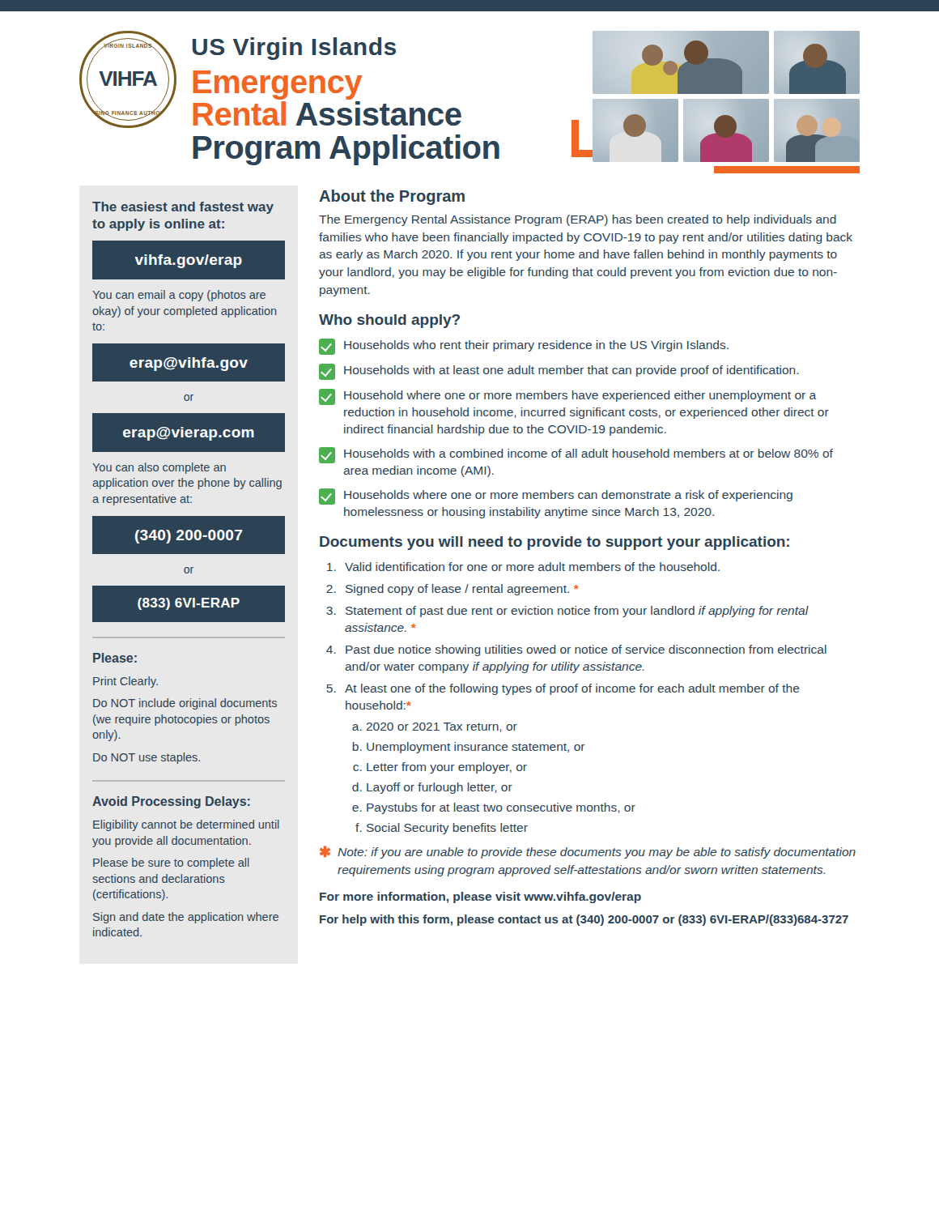VIRGIN ISLANDS
VIHFA
HOUSING FINANCE AUTHORITY
US Virgin Islands
Emergency
Rental Assistance
Program Application
The easiest and fastest way to apply is online at:
vihfa.gov/erap
You can email a copy (photos are okay) of your completed application to:
erap@vihfa.gov
or
erap@vierap.com
You can also complete an application over the phone by calling a representative at:
(340) 200-0007
or
(833) 6VI-ERAP
Please:
Print Clearly.
Do NOT include original documents (we require photocopies or photos only).
Do NOT use staples.
Avoid Processing Delays:
Eligibility cannot be determined until you provide all documentation.
Please be sure to complete all sections and declarations (certifications).
Sign and date the application where indicated.
About the Program
The Emergency Rental Assistance Program (ERAP) has been created to help individuals and families who have been financially impacted by COVID-19 to pay rent and/or utilities dating back as early as March 2020. If you rent your home and have fallen behind in monthly payments to your landlord, you may be eligible for funding that could prevent you from eviction due to non-payment.
Who should apply?
Households who rent their primary residence in the US Virgin Islands.
Households with at least one adult member that can provide proof of identification.
Household where one or more members have experienced either unemployment or a reduction in household income, incurred significant costs, or experienced other direct or indirect financial hardship due to the COVID-19 pandemic.
Households with a combined income of all adult household members at or below 80% of area median income (AMI).
Households where one or more members can demonstrate a risk of experiencing homelessness or housing instability anytime since March 13, 2020.
Documents you will need to provide to support your application:
Valid identification for one or more adult members of the household.
Signed copy of lease / rental agreement. *
Statement of past due rent or eviction notice from your landlord if applying for rental assistance. *
Past due notice showing utilities owed or notice of service disconnection from electrical and/or water company if applying for utility assistance.
At least one of the following types of proof of income for each adult member of the household:*
2020 or 2021 Tax return, or
Unemployment insurance statement, or
Letter from your employer, or
Layoff or furlough letter, or
Paystubs for at least two consecutive months, or
Social Security benefits letter
✱ Note: if you are unable to provide these documents you may be able to satisfy documentation requirements using program approved self-attestations and/or sworn written statements.
For more information, please visit www.vihfa.gov/erap
For help with this form, please contact us at (340) 200-0007 or (833) 6VI-ERAP/(833)684-3727